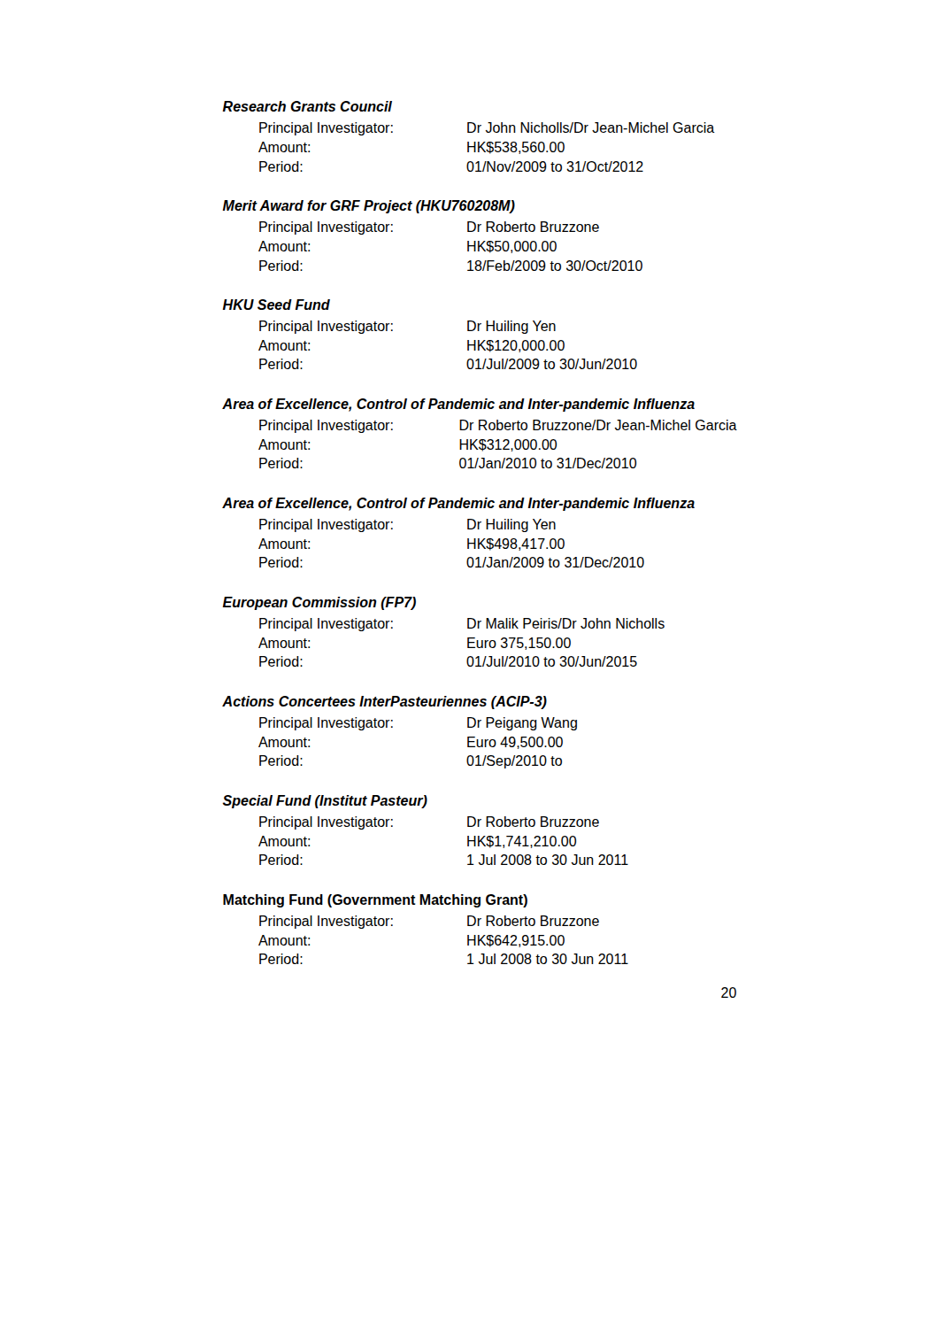Research Grants Council
| Principal Investigator: | Dr John Nicholls/Dr Jean-Michel Garcia |
| Amount: | HK$538,560.00 |
| Period: | 01/Nov/2009 to 31/Oct/2012 |
Merit Award for GRF Project (HKU760208M)
| Principal Investigator: | Dr Roberto Bruzzone |
| Amount: | HK$50,000.00 |
| Period: | 18/Feb/2009 to 30/Oct/2010 |
HKU Seed Fund
| Principal Investigator: | Dr Huiling Yen |
| Amount: | HK$120,000.00 |
| Period: | 01/Jul/2009 to 30/Jun/2010 |
Area of Excellence, Control of Pandemic and Inter-pandemic Influenza
| Principal Investigator: | Dr Roberto Bruzzone/Dr Jean-Michel Garcia |
| Amount: | HK$312,000.00 |
| Period: | 01/Jan/2010 to 31/Dec/2010 |
Area of Excellence, Control of Pandemic and Inter-pandemic Influenza
| Principal Investigator: | Dr Huiling Yen |
| Amount: | HK$498,417.00 |
| Period: | 01/Jan/2009 to 31/Dec/2010 |
European Commission (FP7)
| Principal Investigator: | Dr Malik Peiris/Dr John Nicholls |
| Amount: | Euro 375,150.00 |
| Period: | 01/Jul/2010 to 30/Jun/2015 |
Actions Concertees InterPasteuriennes (ACIP-3)
| Principal Investigator: | Dr Peigang Wang |
| Amount: | Euro 49,500.00 |
| Period: | 01/Sep/2010 to |
Special Fund (Institut Pasteur)
| Principal Investigator: | Dr Roberto Bruzzone |
| Amount: | HK$1,741,210.00 |
| Period: | 1 Jul 2008 to 30 Jun 2011 |
Matching Fund (Government Matching Grant)
| Principal Investigator: | Dr Roberto Bruzzone |
| Amount: | HK$642,915.00 |
| Period: | 1 Jul 2008 to 30 Jun 2011 |
20